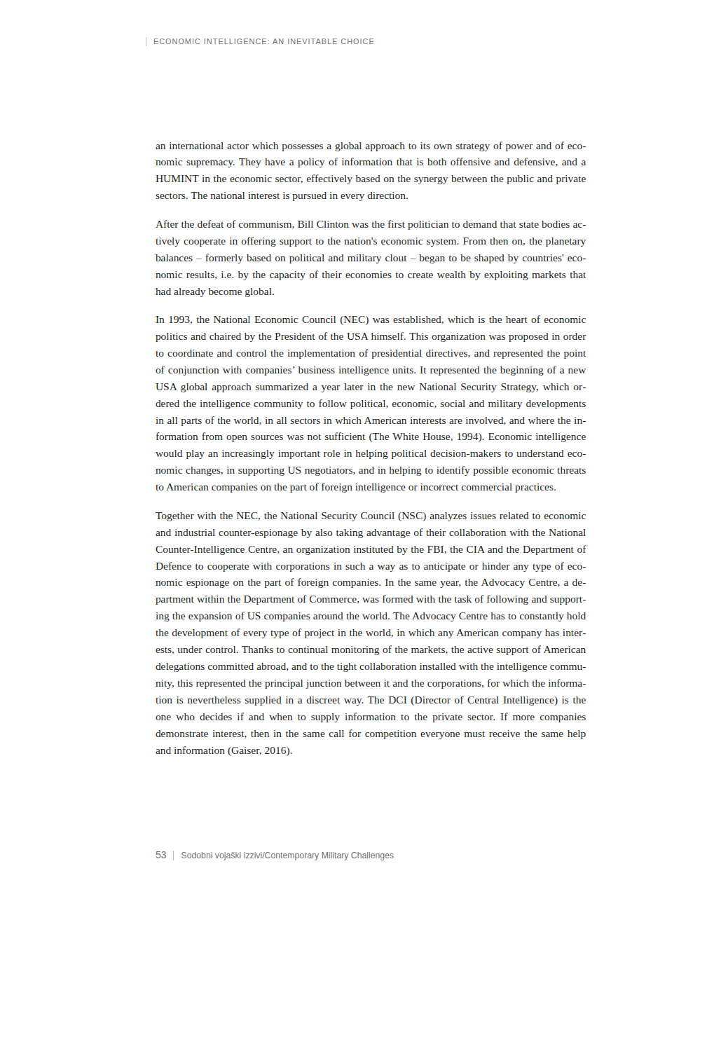Economic Intelligence: An Inevitable Choice
an international actor which possesses a global approach to its own strategy of power and of economic supremacy. They have a policy of information that is both offensive and defensive, and a HUMINT in the economic sector, effectively based on the synergy between the public and private sectors. The national interest is pursued in every direction.
After the defeat of communism, Bill Clinton was the first politician to demand that state bodies actively cooperate in offering support to the nation's economic system. From then on, the planetary balances – formerly based on political and military clout – began to be shaped by countries' economic results, i.e. by the capacity of their economies to create wealth by exploiting markets that had already become global.
In 1993, the National Economic Council (NEC) was established, which is the heart of economic politics and chaired by the President of the USA himself. This organization was proposed in order to coordinate and control the implementation of presidential directives, and represented the point of conjunction with companies’ business intelligence units. It represented the beginning of a new USA global approach summarized a year later in the new National Security Strategy, which ordered the intelligence community to follow political, economic, social and military developments in all parts of the world, in all sectors in which American interests are involved, and where the information from open sources was not sufficient (The White House, 1994). Economic intelligence would play an increasingly important role in helping political decision-makers to understand economic changes, in supporting US negotiators, and in helping to identify possible economic threats to American companies on the part of foreign intelligence or incorrect commercial practices.
Together with the NEC, the National Security Council (NSC) analyzes issues related to economic and industrial counter-espionage by also taking advantage of their collaboration with the National Counter-Intelligence Centre, an organization instituted by the FBI, the CIA and the Department of Defence to cooperate with corporations in such a way as to anticipate or hinder any type of economic espionage on the part of foreign companies. In the same year, the Advocacy Centre, a department within the Department of Commerce, was formed with the task of following and supporting the expansion of US companies around the world. The Advocacy Centre has to constantly hold the development of every type of project in the world, in which any American company has interests, under control. Thanks to continual monitoring of the markets, the active support of American delegations committed abroad, and to the tight collaboration installed with the intelligence community, this represented the principal junction between it and the corporations, for which the information is nevertheless supplied in a discreet way. The DCI (Director of Central Intelligence) is the one who decides if and when to supply information to the private sector. If more companies demonstrate interest, then in the same call for competition everyone must receive the same help and information (Gaiser, 2016).
53 Sodobni vojaški izzivi/Contemporary Military Challenges